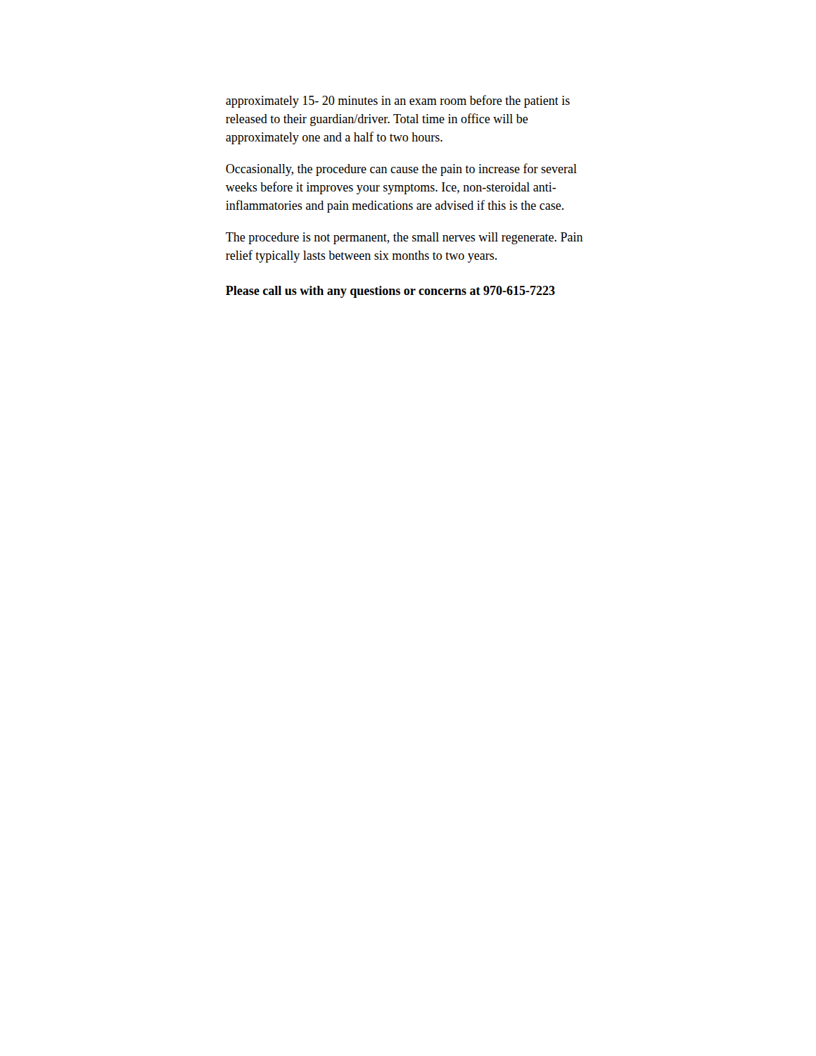approximately 15- 20 minutes in an exam room before the patient is released to their guardian/driver. Total time in office will be approximately one and a half to two hours.
Occasionally, the procedure can cause the pain to increase for several weeks before it improves your symptoms. Ice, non-steroidal anti-inflammatories and pain medications are advised if this is the case.
The procedure is not permanent, the small nerves will regenerate. Pain relief typically lasts between six months to two years.
Please call us with any questions or concerns at 970-615-7223